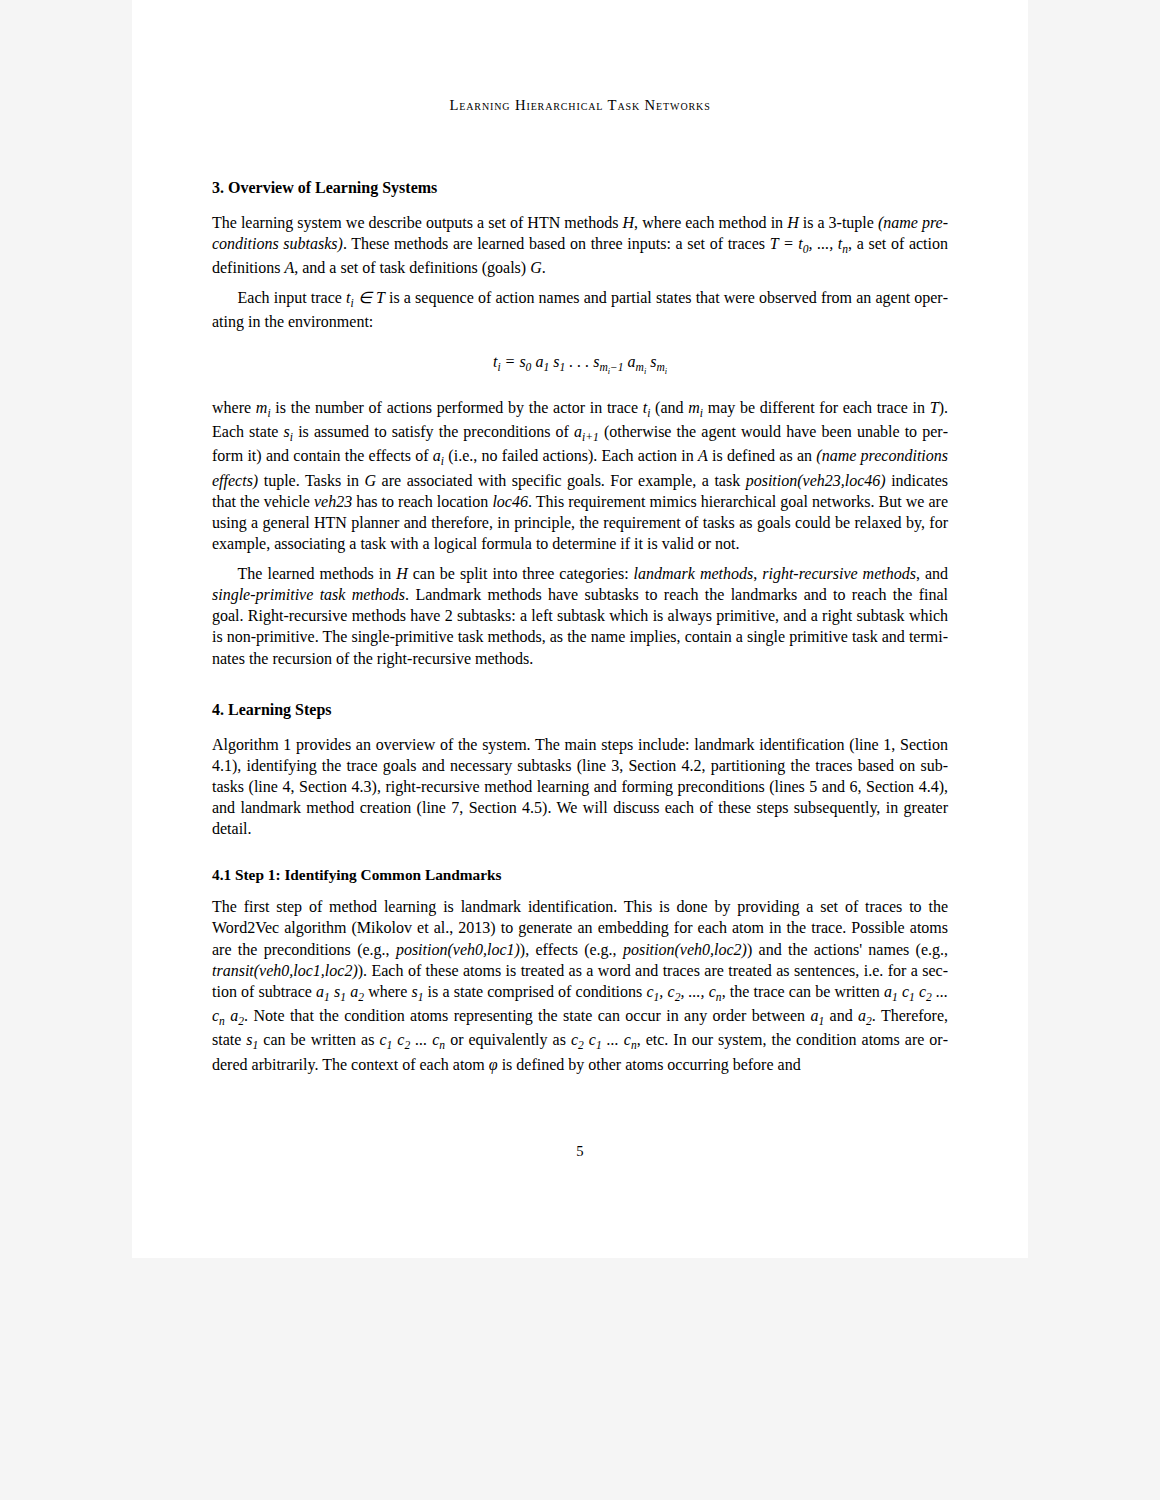Learning Hierarchical Task Networks
3. Overview of Learning Systems
The learning system we describe outputs a set of HTN methods H, where each method in H is a 3-tuple (name preconditions subtasks). These methods are learned based on three inputs: a set of traces T = t0, ..., tn, a set of action definitions A, and a set of task definitions (goals) G.
Each input trace ti ∈ T is a sequence of action names and partial states that were observed from an agent operating in the environment:
ti = s0 a1 s1 . . . smi−1 ami smi
where mi is the number of actions performed by the actor in trace ti (and mi may be different for each trace in T). Each state si is assumed to satisfy the preconditions of ai+1 (otherwise the agent would have been unable to perform it) and contain the effects of ai (i.e., no failed actions). Each action in A is defined as an (name preconditions effects) tuple. Tasks in G are associated with specific goals. For example, a task position(veh23,loc46) indicates that the vehicle veh23 has to reach location loc46. This requirement mimics hierarchical goal networks. But we are using a general HTN planner and therefore, in principle, the requirement of tasks as goals could be relaxed by, for example, associating a task with a logical formula to determine if it is valid or not.
The learned methods in H can be split into three categories: landmark methods, right-recursive methods, and single-primitive task methods. Landmark methods have subtasks to reach the landmarks and to reach the final goal. Right-recursive methods have 2 subtasks: a left subtask which is always primitive, and a right subtask which is non-primitive. The single-primitive task methods, as the name implies, contain a single primitive task and terminates the recursion of the right-recursive methods.
4. Learning Steps
Algorithm 1 provides an overview of the system. The main steps include: landmark identification (line 1, Section 4.1), identifying the trace goals and necessary subtasks (line 3, Section 4.2, partitioning the traces based on subtasks (line 4, Section 4.3), right-recursive method learning and forming preconditions (lines 5 and 6, Section 4.4), and landmark method creation (line 7, Section 4.5). We will discuss each of these steps subsequently, in greater detail.
4.1 Step 1: Identifying Common Landmarks
The first step of method learning is landmark identification. This is done by providing a set of traces to the Word2Vec algorithm (Mikolov et al., 2013) to generate an embedding for each atom in the trace. Possible atoms are the preconditions (e.g., position(veh0,loc1)), effects (e.g., position(veh0,loc2)) and the actions' names (e.g., transit(veh0,loc1,loc2)). Each of these atoms is treated as a word and traces are treated as sentences, i.e. for a section of subtrace a1 s1 a2 where s1 is a state comprised of conditions c1, c2, ..., cn, the trace can be written a1 c1 c2 ... cn a2. Note that the condition atoms representing the state can occur in any order between a1 and a2. Therefore, state s1 can be written as c1 c2 ... cn or equivalently as c2 c1 ... cn, etc. In our system, the condition atoms are ordered arbitrarily. The context of each atom φ is defined by other atoms occurring before and
5